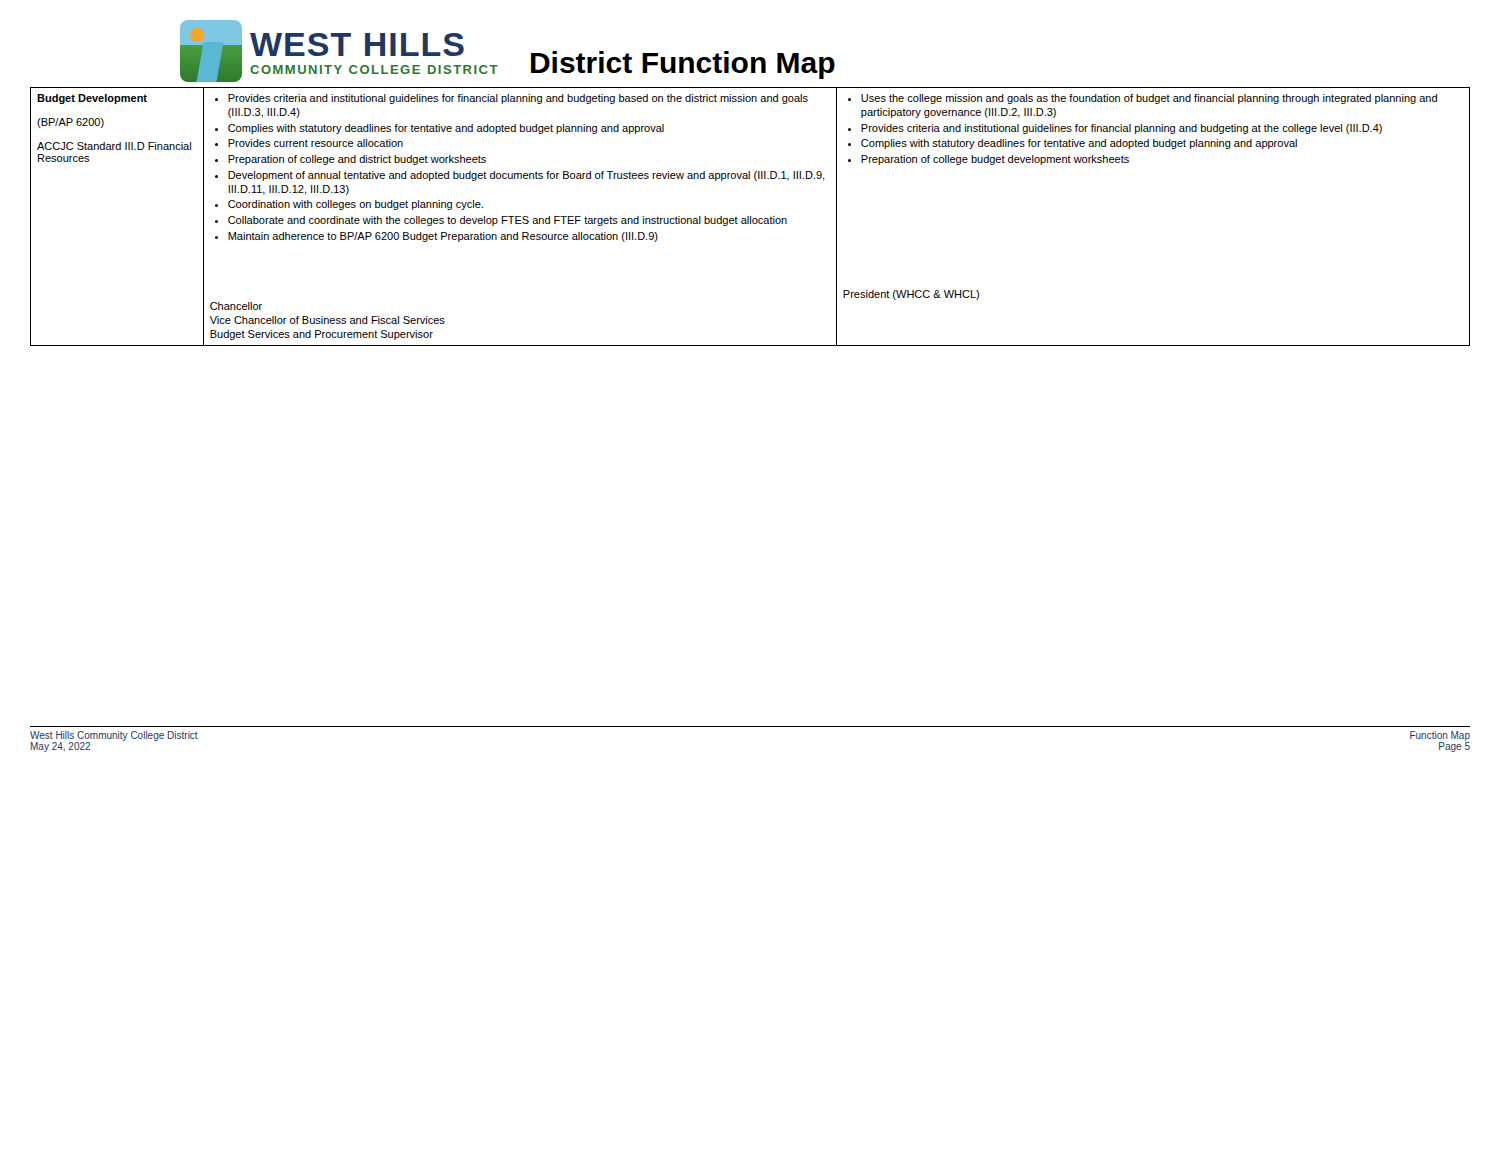WEST HILLS
COMMUNITY COLLEGE DISTRICT
District Function Map
| Budget Development (BP/AP 6200) ACCJC Standard III.D Financial Resources | Provides criteria and institutional guidelines for financial planning and budgeting based on the district mission and goals (III.D.3, III.D.4) Complies with statutory deadlines for tentative and adopted budget planning and approval Provides current resource allocation Preparation of college and district budget worksheets Development of annual tentative and adopted budget documents for Board of Trustees review and approval (III.D.1, III.D.9, III.D.11, III.D.12, III.D.13) Coordination with colleges on budget planning cycle. Collaborate and coordinate with the colleges to develop FTES and FTEF targets and instructional budget allocation Maintain adherence to BP/AP 6200 Budget Preparation and Resource allocation (III.D.9) Chancellor Vice Chancellor of Business and Fiscal Services Budget Services and Procurement Supervisor | Uses the college mission and goals as the foundation of budget and financial planning through integrated planning and participatory governance (III.D.2, III.D.3) Provides criteria and institutional guidelines for financial planning and budgeting at the college level (III.D.4) Complies with statutory deadlines for tentative and adopted budget planning and approval Preparation of college budget development worksheets President (WHCC & WHCL) |
West Hills Community College District
May 24, 2022
Function Map
Page 5